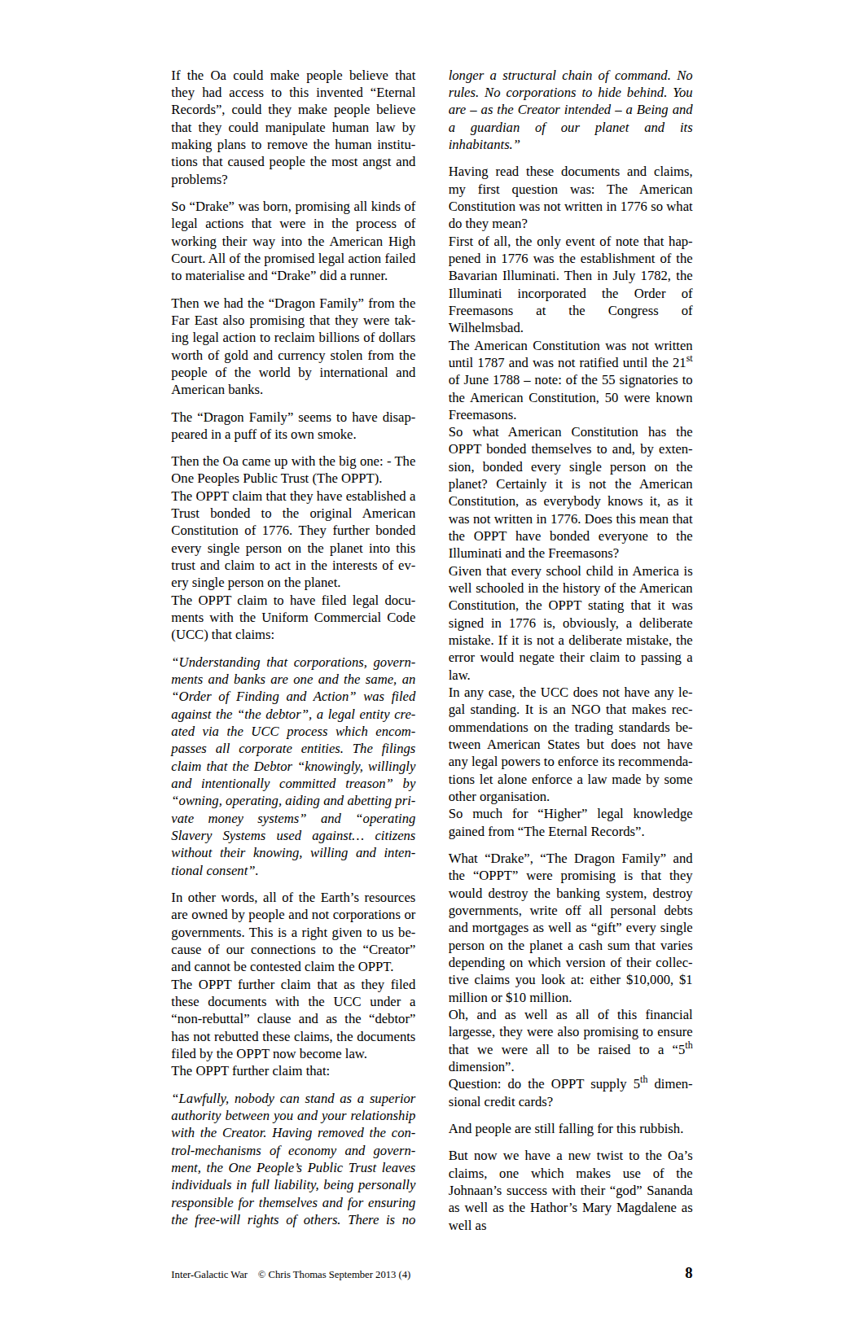If the Oa could make people believe that they had access to this invented “Eternal Records”, could they make people believe that they could manipulate human law by making plans to remove the human institutions that caused people the most angst and problems?
So “Drake” was born, promising all kinds of legal actions that were in the process of working their way into the American High Court. All of the promised legal action failed to materialise and “Drake” did a runner.
Then we had the “Dragon Family” from the Far East also promising that they were taking legal action to reclaim billions of dollars worth of gold and currency stolen from the people of the world by international and American banks.
The “Dragon Family” seems to have disappeared in a puff of its own smoke.
Then the Oa came up with the big one: - The One Peoples Public Trust (The OPPT).
The OPPT claim that they have established a Trust bonded to the original American Constitution of 1776. They further bonded every single person on the planet into this trust and claim to act in the interests of every single person on the planet.
The OPPT claim to have filed legal documents with the Uniform Commercial Code (UCC) that claims:
“Understanding that corporations, governments and banks are one and the same, an “Order of Finding and Action” was filed against the “the debtor”, a legal entity created via the UCC process which encompasses all corporate entities. The filings claim that the Debtor “knowingly, willingly and intentionally committed treason” by “owning, operating, aiding and abetting private money systems” and “operating Slavery Systems used against… citizens without their knowing, willing and intentional consent”.
In other words, all of the Earth’s resources are owned by people and not corporations or governments. This is a right given to us because of our connections to the “Creator” and cannot be contested claim the OPPT.
The OPPT further claim that as they filed these documents with the UCC under a “non-rebuttal” clause and as the “debtor” has not rebutted these claims, the documents filed by the OPPT now become law.
The OPPT further claim that:
“Lawfully, nobody can stand as a superior authority between you and your relationship with the Creator. Having removed the control-mechanisms of economy and government, the One People’s Public Trust leaves individuals in full liability, being personally responsible for themselves and for ensuring the free-will rights of others. There is no longer a structural chain of command. No rules. No corporations to hide behind. You are – as the Creator intended – a Being and a guardian of our planet and its inhabitants.”
Having read these documents and claims, my first question was: The American Constitution was not written in 1776 so what do they mean?
First of all, the only event of note that happened in 1776 was the establishment of the Bavarian Illuminati. Then in July 1782, the Illuminati incorporated the Order of Freemasons at the Congress of Wilhelmsbad.
The American Constitution was not written until 1787 and was not ratified until the 21st of June 1788 – note: of the 55 signatories to the American Constitution, 50 were known Freemasons.
So what American Constitution has the OPPT bonded themselves to and, by extension, bonded every single person on the planet? Certainly it is not the American Constitution, as everybody knows it, as it was not written in 1776. Does this mean that the OPPT have bonded everyone to the Illuminati and the Freemasons?
Given that every school child in America is well schooled in the history of the American Constitution, the OPPT stating that it was signed in 1776 is, obviously, a deliberate mistake. If it is not a deliberate mistake, the error would negate their claim to passing a law.
In any case, the UCC does not have any legal standing. It is an NGO that makes recommendations on the trading standards between American States but does not have any legal powers to enforce its recommendations let alone enforce a law made by some other organisation.
So much for “Higher” legal knowledge gained from “The Eternal Records”.
What “Drake”, “The Dragon Family” and the “OPPT” were promising is that they would destroy the banking system, destroy governments, write off all personal debts and mortgages as well as “gift” every single person on the planet a cash sum that varies depending on which version of their collective claims you look at: either $10,000, $1 million or $10 million.
Oh, and as well as all of this financial largesse, they were also promising to ensure that we were all to be raised to a “5th dimension”.
Question: do the OPPT supply 5th dimensional credit cards?
And people are still falling for this rubbish.
But now we have a new twist to the Oa’s claims, one which makes use of the Johnaan’s success with their “god” Sananda as well as the Hathor’s Mary Magdalene as well as
Inter-Galactic War © Chris Thomas September 2013 (4)
8